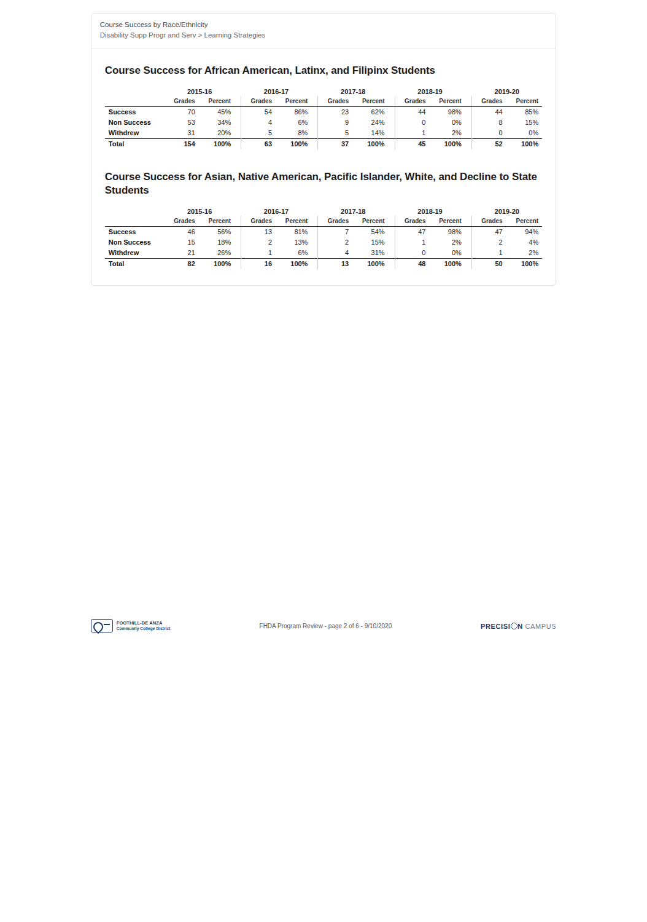Course Success by Race/Ethnicity
Disability Supp Progr and Serv > Learning Strategies
Course Success for African American, Latinx, and Filipinx Students
Course Success for African American, Latinx, and Filipinx Students
| | 2015-16 | | 2016-17 | | 2017-18 | | 2018-19 | | 2019-20 |
| --- | --- | --- | --- | --- | --- | --- | --- | --- | --- |
| | Grades | Percent | | Grades | Percent | | Grades | Percent | | Grades | Percent | | Grades | Percent |
| Success | 70 | 45% | | 54 | 86% | | 23 | 62% | | 44 | 98% | | 44 | 85% |
| Non Success | 53 | 34% | | 4 | 6% | | 9 | 24% | | 0 | 0% | | 8 | 15% |
| Withdrew | 31 | 20% | | 5 | 8% | | 5 | 14% | | 1 | 2% | | 0 | 0% |
| Total | 154 | 100% | | 63 | 100% | | 37 | 100% | | 45 | 100% | | 52 | 100% |
Course Success for Asian, Native American, Pacific Islander, White, and Decline to State Students
Course Success for Asian, Native American, Pacific Islander, White, and Decline to State Students
| | 2015-16 | | 2016-17 | | 2017-18 | | 2018-19 | | 2019-20 |
| --- | --- | --- | --- | --- | --- | --- | --- | --- | --- |
| | Grades | Percent | | Grades | Percent | | Grades | Percent | | Grades | Percent | | Grades | Percent |
| Success | 46 | 56% | | 13 | 81% | | 7 | 54% | | 47 | 98% | | 47 | 94% |
| Non Success | 15 | 18% | | 2 | 13% | | 2 | 15% | | 1 | 2% | | 2 | 4% |
| Withdrew | 21 | 26% | | 1 | 6% | | 4 | 31% | | 0 | 0% | | 1 | 2% |
| Total | 82 | 100% | | 16 | 100% | | 13 | 100% | | 48 | 100% | | 50 | 100% |
FOOTHILL-DE ANZA Community College District
FHDA Program Review - page 2 of 6 - 9/10/2020
PRECISI N CAMPUS